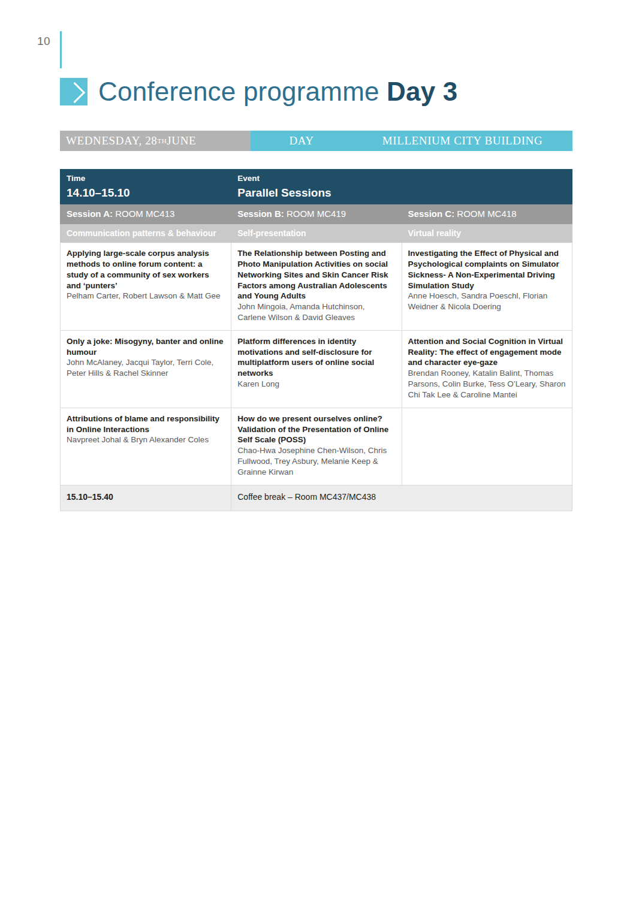10
Conference programme Day 3
WEDNESDAY, 28TH JUNE
DAY
MILLENIUM CITY BUILDING
| Time 14.10–15.10 | Event Parallel Sessions |
| Session A: ROOM MC413 | Session B: ROOM MC419 | Session C: ROOM MC418 |
| Communication patterns & behaviour | Self-presentation | Virtual reality |
| Applying large-scale corpus analysis methods to online forum content: a study of a community of sex workers and ‘punters’ Pelham Carter, Robert Lawson & Matt Gee | The Relationship between Posting and Photo Manipulation Activities on social Networking Sites and Skin Cancer Risk Factors among Australian Adolescents and Young Adults John Mingoia, Amanda Hutchinson, Carlene Wilson & David Gleaves | Investigating the Effect of Physical and Psychological complaints on Simulator Sickness- A Non-Experimental Driving Simulation Study Anne Hoesch, Sandra Poeschl, Florian Weidner & Nicola Doering |
| Only a joke: Misogyny, banter and online humour John McAlaney, Jacqui Taylor, Terri Cole, Peter Hills & Rachel Skinner | Platform differences in identity motivations and self-disclosure for multiplatform users of online social networks Karen Long | Attention and Social Cognition in Virtual Reality: The effect of engagement mode and character eye-gaze Brendan Rooney, Katalin Balint, Thomas Parsons, Colin Burke, Tess O’Leary, Sharon Chi Tak Lee & Caroline Mantei |
| Attributions of blame and responsibility in Online Interactions Navpreet Johal & Bryn Alexander Coles | How do we present ourselves online? Validation of the Presentation of Online Self Scale (POSS) Chao-Hwa Josephine Chen-Wilson, Chris Fullwood, Trey Asbury, Melanie Keep & Grainne Kirwan | |
| 15.10–15.40 | Coffee break – Room MC437/MC438 |